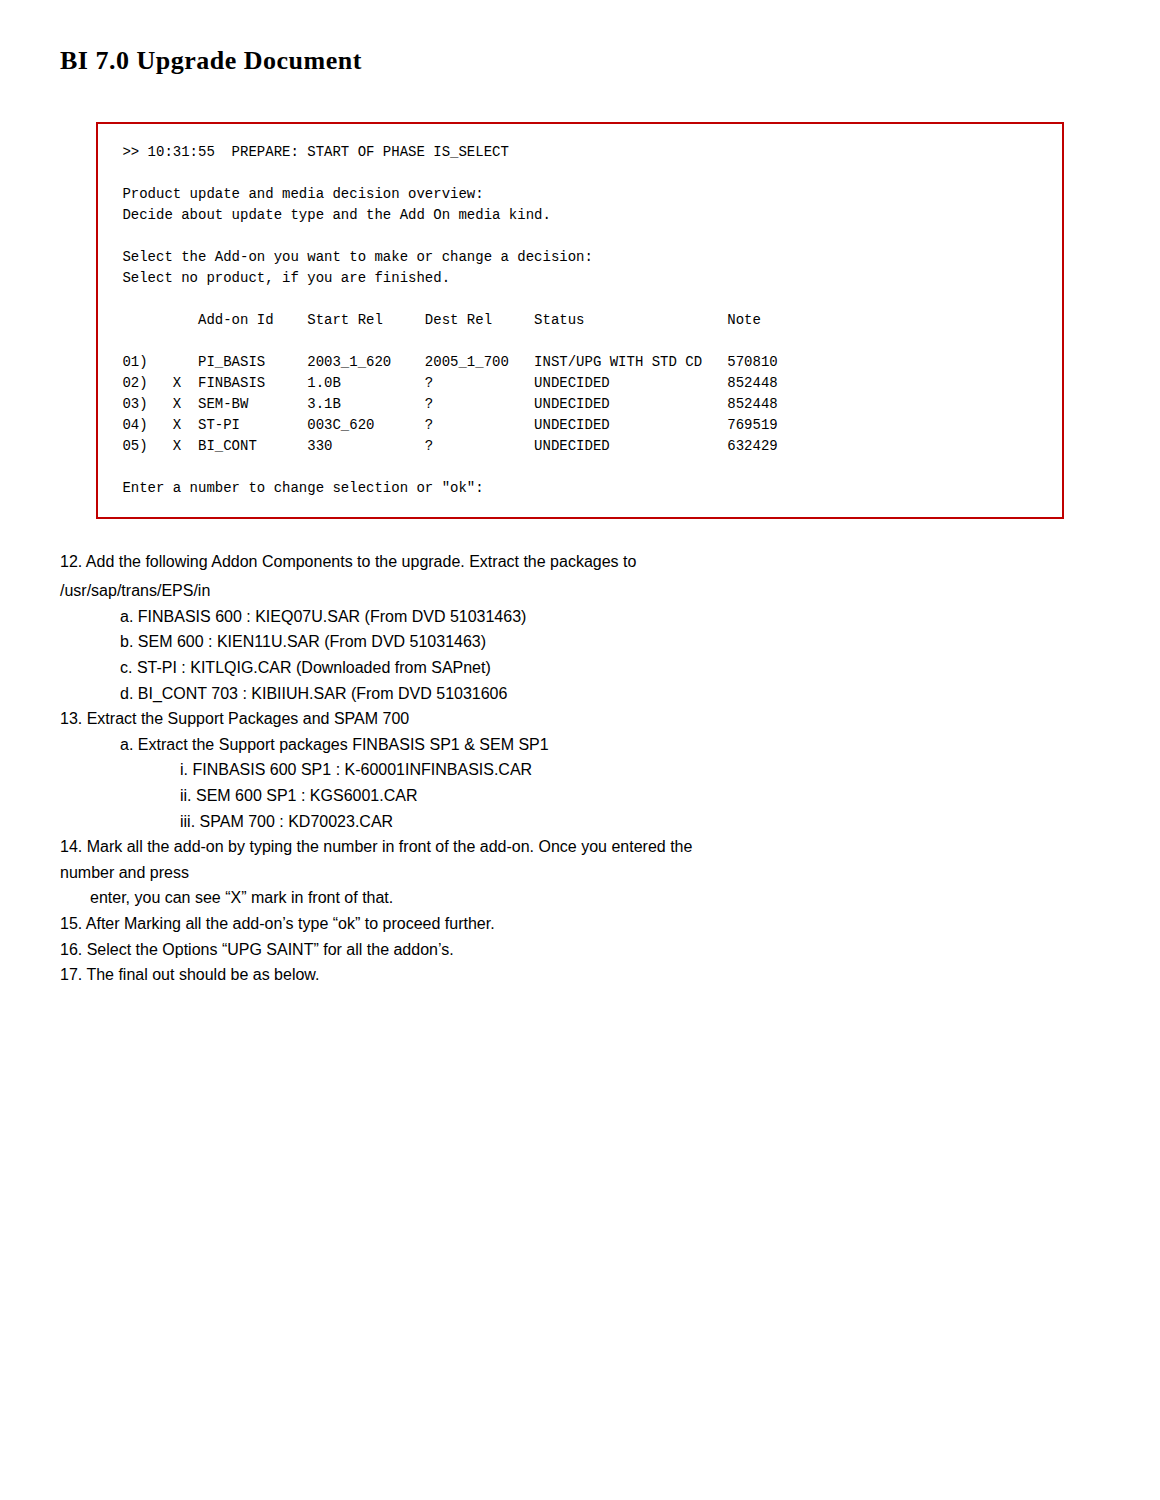BI 7.0 Upgrade Document
>> 10:31:55  PREPARE: START OF PHASE IS_SELECT

Product update and media decision overview:
Decide about update type and the Add On media kind.

Select the Add-on you want to make or change a decision:
Select no product, if you are finished.

         Add-on Id    Start Rel     Dest Rel     Status                 Note

01)      PI_BASIS     2003_1_620    2005_1_700   INST/UPG WITH STD CD   570810
02)   X  FINBASIS     1.0B          ?            UNDECIDED              852448
03)   X  SEM-BW       3.1B          ?            UNDECIDED              852448
04)   X  ST-PI        003C_620      ?            UNDECIDED              769519
05)   X  BI_CONT      330           ?            UNDECIDED              632429

Enter a number to change selection or "ok":
12. Add the following Addon Components to the upgrade. Extract the packages to
/usr/sap/trans/EPS/in
a. FINBASIS 600 : KIEQ07U.SAR (From DVD 51031463)
b. SEM 600 : KIEN11U.SAR (From DVD 51031463)
c. ST-PI : KITLQIG.CAR (Downloaded from SAPnet)
d. BI_CONT 703 : KIBIIUH.SAR (From DVD 51031606
13. Extract the Support Packages and SPAM 700
a. Extract the Support packages FINBASIS SP1 & SEM SP1
i. FINBASIS 600 SP1 : K-60001INFINBASIS.CAR
ii. SEM 600 SP1 : KGS6001.CAR
iii. SPAM 700 : KD70023.CAR
14. Mark all the add-on by typing the number in front of the add-on. Once you entered the
number and press
enter, you can see “X” mark in front of that.
15. After Marking all the add-on’s type “ok” to proceed further.
16. Select the Options “UPG SAINT” for all the addon’s.
17. The final out should be as below.